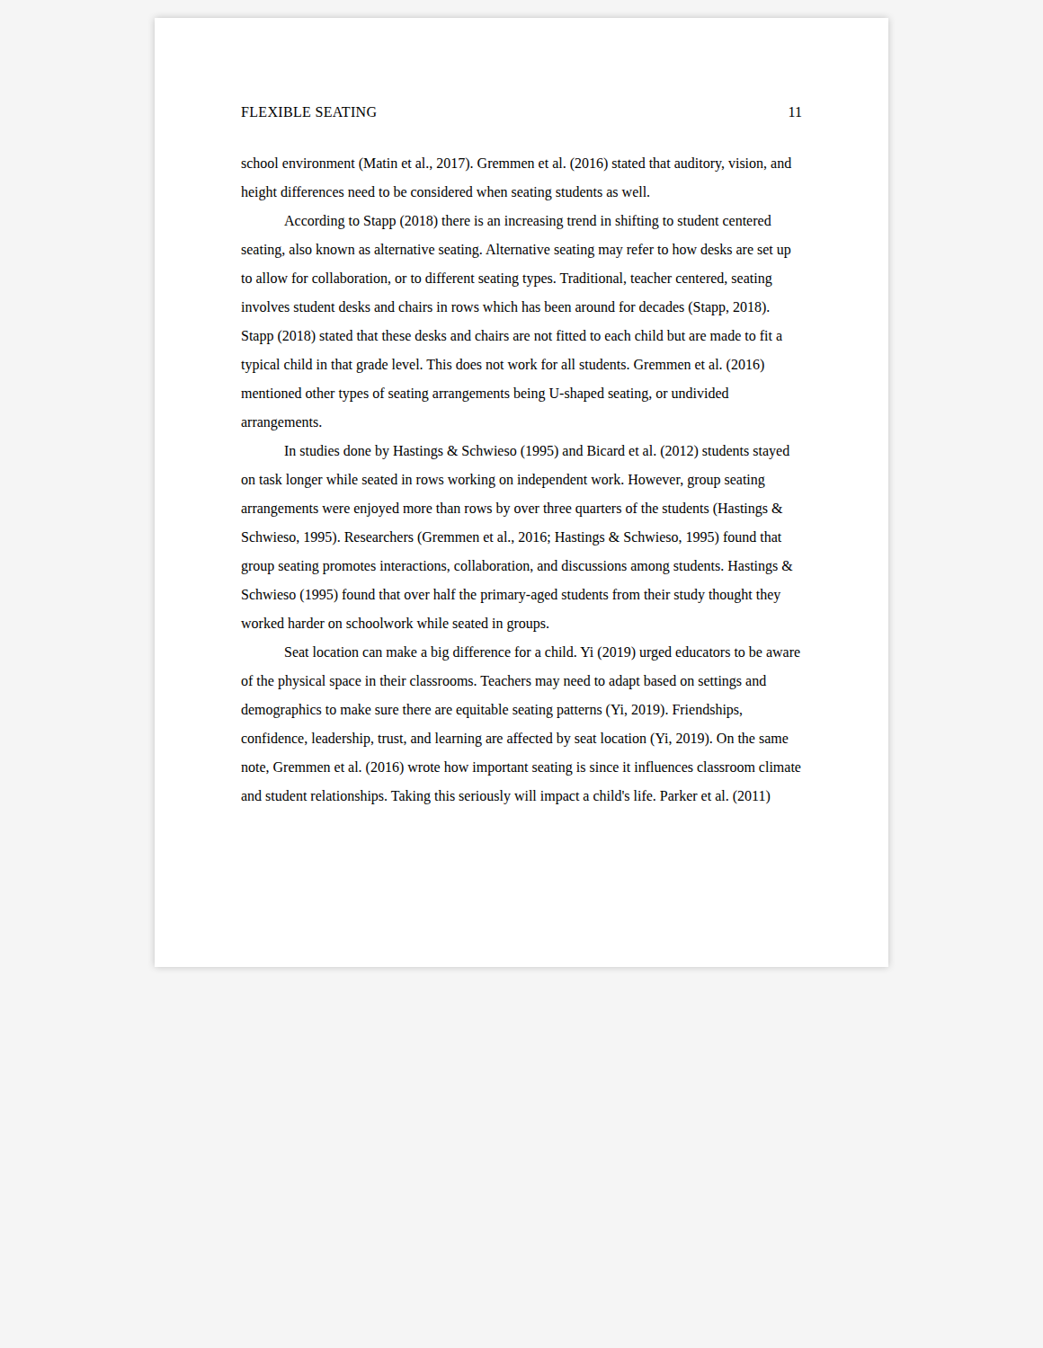FLEXIBLE SEATING 11
school environment (Matin et al., 2017). Gremmen et al. (2016) stated that auditory, vision, and height differences need to be considered when seating students as well.
According to Stapp (2018) there is an increasing trend in shifting to student centered seating, also known as alternative seating. Alternative seating may refer to how desks are set up to allow for collaboration, or to different seating types. Traditional, teacher centered, seating involves student desks and chairs in rows which has been around for decades (Stapp, 2018). Stapp (2018) stated that these desks and chairs are not fitted to each child but are made to fit a typical child in that grade level. This does not work for all students. Gremmen et al. (2016) mentioned other types of seating arrangements being U-shaped seating, or undivided arrangements.
In studies done by Hastings & Schwieso (1995) and Bicard et al. (2012) students stayed on task longer while seated in rows working on independent work. However, group seating arrangements were enjoyed more than rows by over three quarters of the students (Hastings & Schwieso, 1995). Researchers (Gremmen et al., 2016; Hastings & Schwieso, 1995) found that group seating promotes interactions, collaboration, and discussions among students. Hastings & Schwieso (1995) found that over half the primary-aged students from their study thought they worked harder on schoolwork while seated in groups.
Seat location can make a big difference for a child. Yi (2019) urged educators to be aware of the physical space in their classrooms. Teachers may need to adapt based on settings and demographics to make sure there are equitable seating patterns (Yi, 2019). Friendships, confidence, leadership, trust, and learning are affected by seat location (Yi, 2019). On the same note, Gremmen et al. (2016) wrote how important seating is since it influences classroom climate and student relationships. Taking this seriously will impact a child's life. Parker et al. (2011)